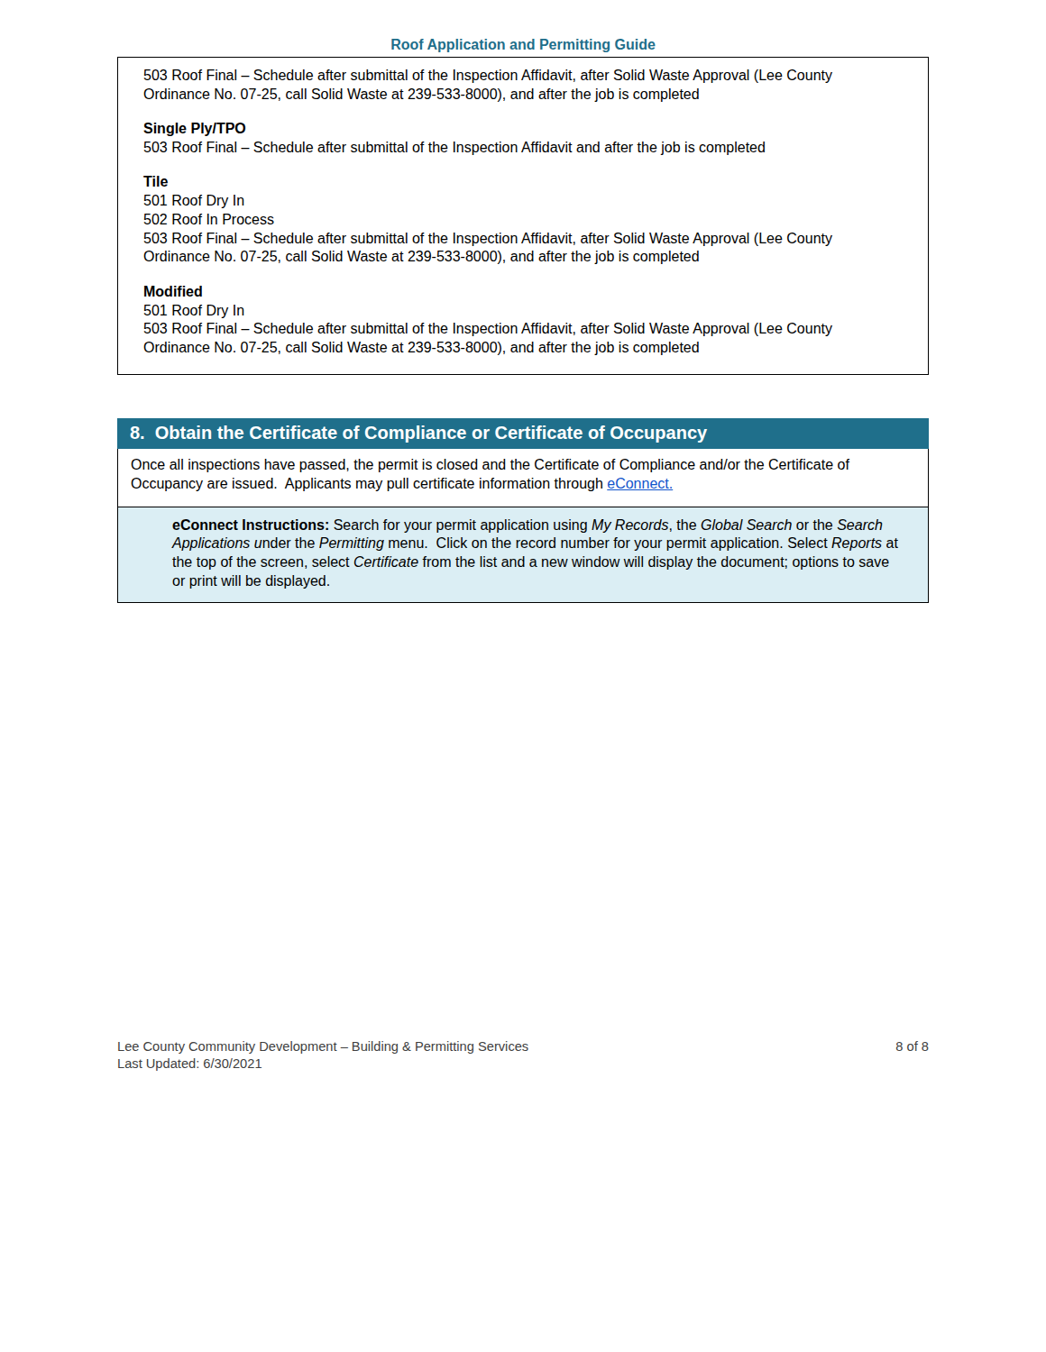Roof Application and Permitting Guide
503 Roof Final – Schedule after submittal of the Inspection Affidavit, after Solid Waste Approval (Lee County Ordinance No. 07-25, call Solid Waste at 239-533-8000), and after the job is completed
Single Ply/TPO
503 Roof Final – Schedule after submittal of the Inspection Affidavit and after the job is completed
Tile
501 Roof Dry In
502 Roof In Process
503 Roof Final – Schedule after submittal of the Inspection Affidavit, after Solid Waste Approval (Lee County Ordinance No. 07-25, call Solid Waste at 239-533-8000), and after the job is completed
Modified
501 Roof Dry In
503 Roof Final – Schedule after submittal of the Inspection Affidavit, after Solid Waste Approval (Lee County Ordinance No. 07-25, call Solid Waste at 239-533-8000), and after the job is completed
8. Obtain the Certificate of Compliance or Certificate of Occupancy
Once all inspections have passed, the permit is closed and the Certificate of Compliance and/or the Certificate of Occupancy are issued. Applicants may pull certificate information through eConnect.
eConnect Instructions: Search for your permit application using My Records, the Global Search or the Search Applications under the Permitting menu. Click on the record number for your permit application. Select Reports at the top of the screen, select Certificate from the list and a new window will display the document; options to save or print will be displayed.
Lee County Community Development – Building & Permitting Services
Last Updated: 6/30/2021
8 of 8